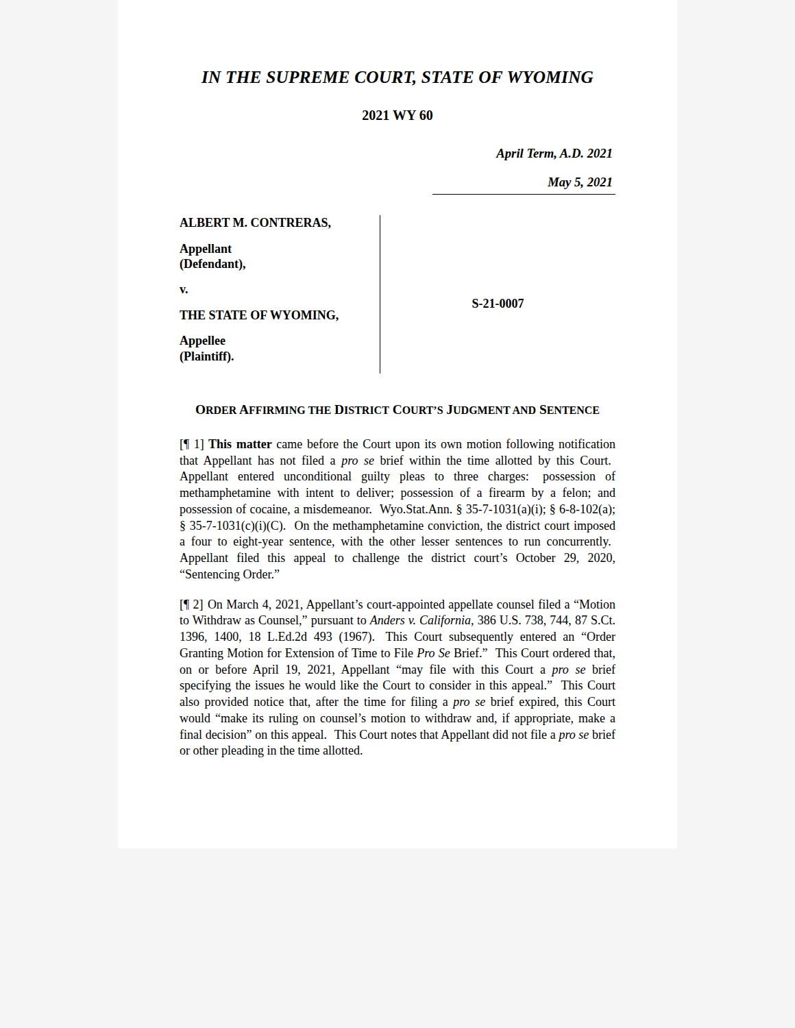IN THE SUPREME COURT, STATE OF WYOMING
2021 WY 60
April Term, A.D. 2021
May 5, 2021
| ALBERT M. CONTRERAS, Appellant (Defendant), v. THE STATE OF WYOMING, Appellee (Plaintiff). | S-21-0007 |
ORDER AFFIRMING THE DISTRICT COURT’S JUDGMENT AND SENTENCE
[¶ 1] This matter came before the Court upon its own motion following notification that Appellant has not filed a pro se brief within the time allotted by this Court. Appellant entered unconditional guilty pleas to three charges: possession of methamphetamine with intent to deliver; possession of a firearm by a felon; and possession of cocaine, a misdemeanor. Wyo.Stat.Ann. § 35-7-1031(a)(i); § 6-8-102(a); § 35-7-1031(c)(i)(C). On the methamphetamine conviction, the district court imposed a four to eight-year sentence, with the other lesser sentences to run concurrently. Appellant filed this appeal to challenge the district court’s October 29, 2020, “Sentencing Order.”
[¶ 2] On March 4, 2021, Appellant’s court-appointed appellate counsel filed a “Motion to Withdraw as Counsel,” pursuant to Anders v. California, 386 U.S. 738, 744, 87 S.Ct. 1396, 1400, 18 L.Ed.2d 493 (1967). This Court subsequently entered an “Order Granting Motion for Extension of Time to File Pro Se Brief.” This Court ordered that, on or before April 19, 2021, Appellant “may file with this Court a pro se brief specifying the issues he would like the Court to consider in this appeal.” This Court also provided notice that, after the time for filing a pro se brief expired, this Court would “make its ruling on counsel’s motion to withdraw and, if appropriate, make a final decision” on this appeal. This Court notes that Appellant did not file a pro se brief or other pleading in the time allotted.